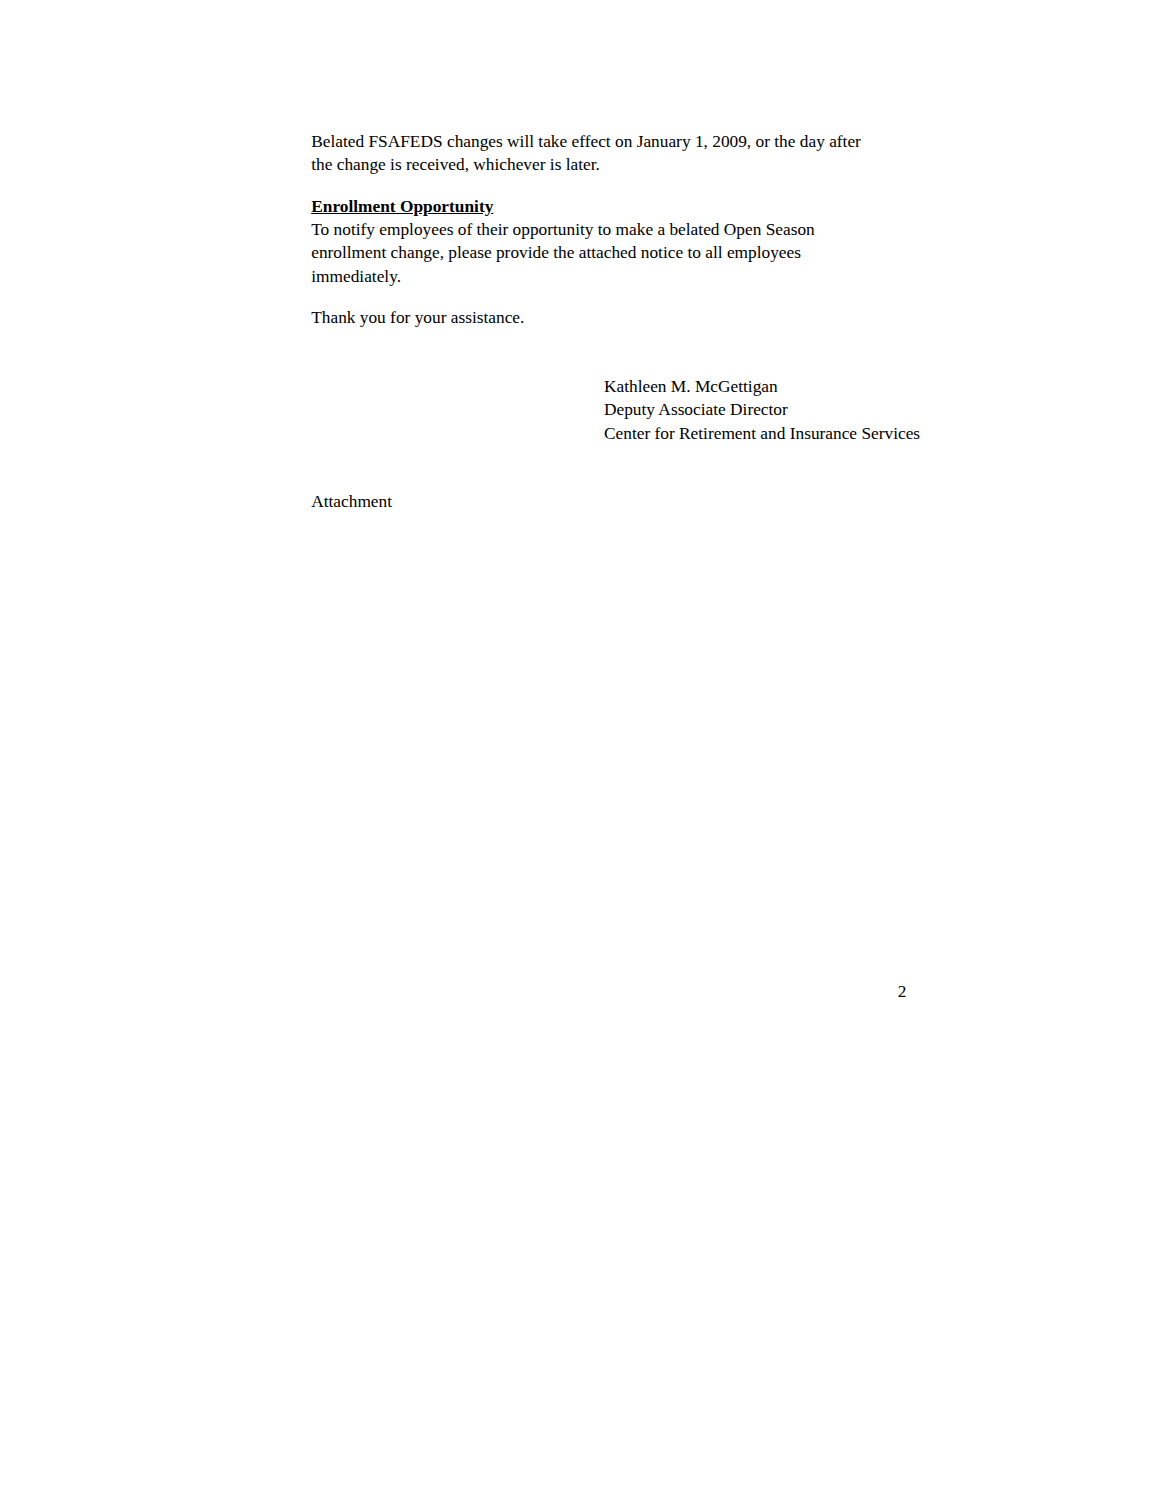Belated FSAFEDS changes will take effect on January 1, 2009, or the day after the change is received, whichever is later.
Enrollment Opportunity
To notify employees of their opportunity to make a belated Open Season enrollment change, please provide the attached notice to all employees immediately.
Thank you for your assistance.
Kathleen M. McGettigan
Deputy Associate Director
Center for Retirement and Insurance Services
Attachment
2